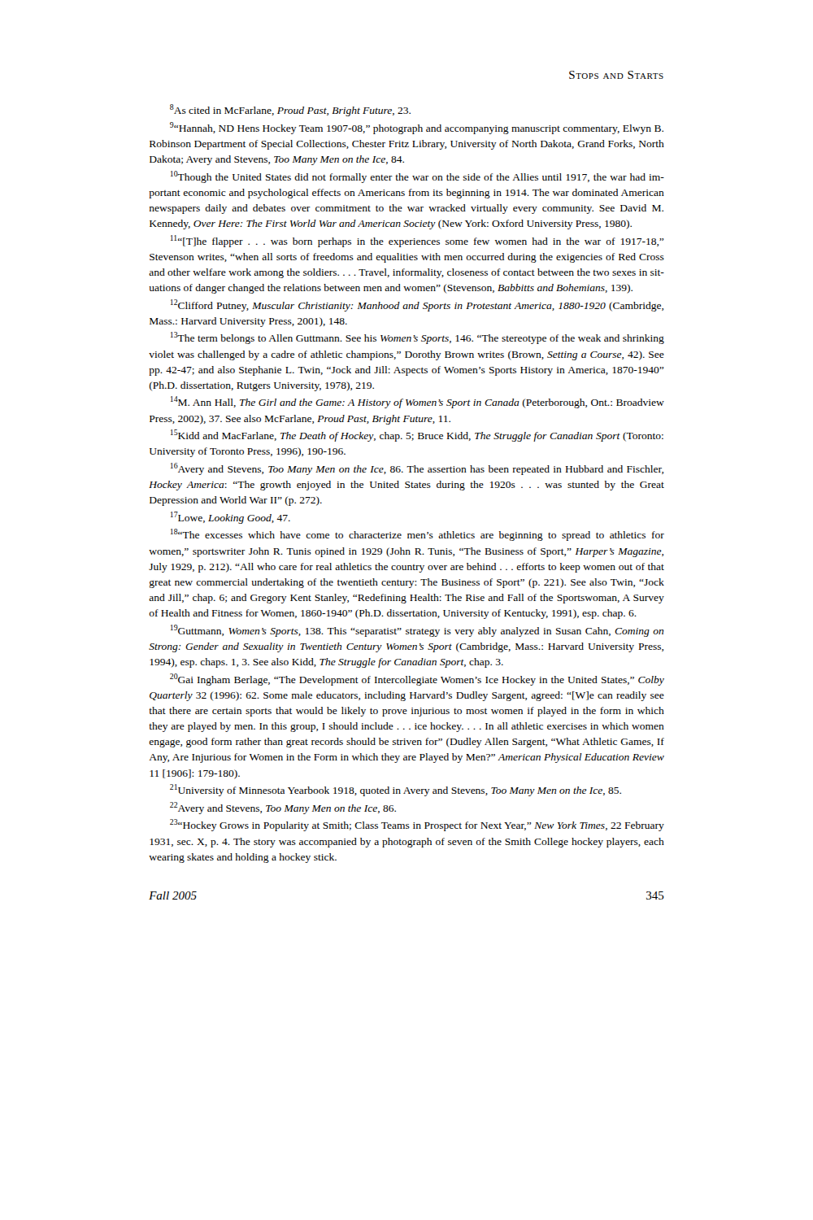Stops and Starts
8As cited in McFarlane, Proud Past, Bright Future, 23.
9“Hannah, ND Hens Hockey Team 1907-08,” photograph and accompanying manuscript commentary, Elwyn B. Robinson Department of Special Collections, Chester Fritz Library, University of North Dakota, Grand Forks, North Dakota; Avery and Stevens, Too Many Men on the Ice, 84.
10Though the United States did not formally enter the war on the side of the Allies until 1917, the war had important economic and psychological effects on Americans from its beginning in 1914. The war dominated American newspapers daily and debates over commitment to the war wracked virtually every community. See David M. Kennedy, Over Here: The First World War and American Society (New York: Oxford University Press, 1980).
11“[T]he flapper . . . was born perhaps in the experiences some few women had in the war of 1917-18,” Stevenson writes, “when all sorts of freedoms and equalities with men occurred during the exigencies of Red Cross and other welfare work among the soldiers. . . . Travel, informality, closeness of contact between the two sexes in situations of danger changed the relations between men and women” (Stevenson, Babbitts and Bohemians, 139).
12Clifford Putney, Muscular Christianity: Manhood and Sports in Protestant America, 1880-1920 (Cambridge, Mass.: Harvard University Press, 2001), 148.
13The term belongs to Allen Guttmann. See his Women’s Sports, 146. “The stereotype of the weak and shrinking violet was challenged by a cadre of athletic champions,” Dorothy Brown writes (Brown, Setting a Course, 42). See pp. 42-47; and also Stephanie L. Twin, “Jock and Jill: Aspects of Women’s Sports History in America, 1870-1940” (Ph.D. dissertation, Rutgers University, 1978), 219.
14M. Ann Hall, The Girl and the Game: A History of Women’s Sport in Canada (Peterborough, Ont.: Broadview Press, 2002), 37. See also McFarlane, Proud Past, Bright Future, 11.
15Kidd and MacFarlane, The Death of Hockey, chap. 5; Bruce Kidd, The Struggle for Canadian Sport (Toronto: University of Toronto Press, 1996), 190-196.
16Avery and Stevens, Too Many Men on the Ice, 86. The assertion has been repeated in Hubbard and Fischler, Hockey America: “The growth enjoyed in the United States during the 1920s . . . was stunted by the Great Depression and World War II” (p. 272).
17Lowe, Looking Good, 47.
18“The excesses which have come to characterize men’s athletics are beginning to spread to athletics for women,” sportswriter John R. Tunis opined in 1929 (John R. Tunis, “The Business of Sport,” Harper’s Magazine, July 1929, p. 212). “All who care for real athletics the country over are behind . . . efforts to keep women out of that great new commercial undertaking of the twentieth century: The Business of Sport” (p. 221). See also Twin, “Jock and Jill,” chap. 6; and Gregory Kent Stanley, “Redefining Health: The Rise and Fall of the Sportswoman, A Survey of Health and Fitness for Women, 1860-1940” (Ph.D. dissertation, University of Kentucky, 1991), esp. chap. 6.
19Guttmann, Women’s Sports, 138. This “separatist” strategy is very ably analyzed in Susan Cahn, Coming on Strong: Gender and Sexuality in Twentieth Century Women’s Sport (Cambridge, Mass.: Harvard University Press, 1994), esp. chaps. 1, 3. See also Kidd, The Struggle for Canadian Sport, chap. 3.
20Gai Ingham Berlage, “The Development of Intercollegiate Women’s Ice Hockey in the United States,” Colby Quarterly 32 (1996): 62. Some male educators, including Harvard’s Dudley Sargent, agreed: “[W]e can readily see that there are certain sports that would be likely to prove injurious to most women if played in the form in which they are played by men. In this group, I should include . . . ice hockey. . . . In all athletic exercises in which women engage, good form rather than great records should be striven for” (Dudley Allen Sargent, “What Athletic Games, If Any, Are Injurious for Women in the Form in which they are Played by Men?” American Physical Education Review 11 [1906]: 179-180).
21University of Minnesota Yearbook 1918, quoted in Avery and Stevens, Too Many Men on the Ice, 85.
22Avery and Stevens, Too Many Men on the Ice, 86.
23“Hockey Grows in Popularity at Smith; Class Teams in Prospect for Next Year,” New York Times, 22 February 1931, sec. X, p. 4. The story was accompanied by a photograph of seven of the Smith College hockey players, each wearing skates and holding a hockey stick.
Fall 2005 345